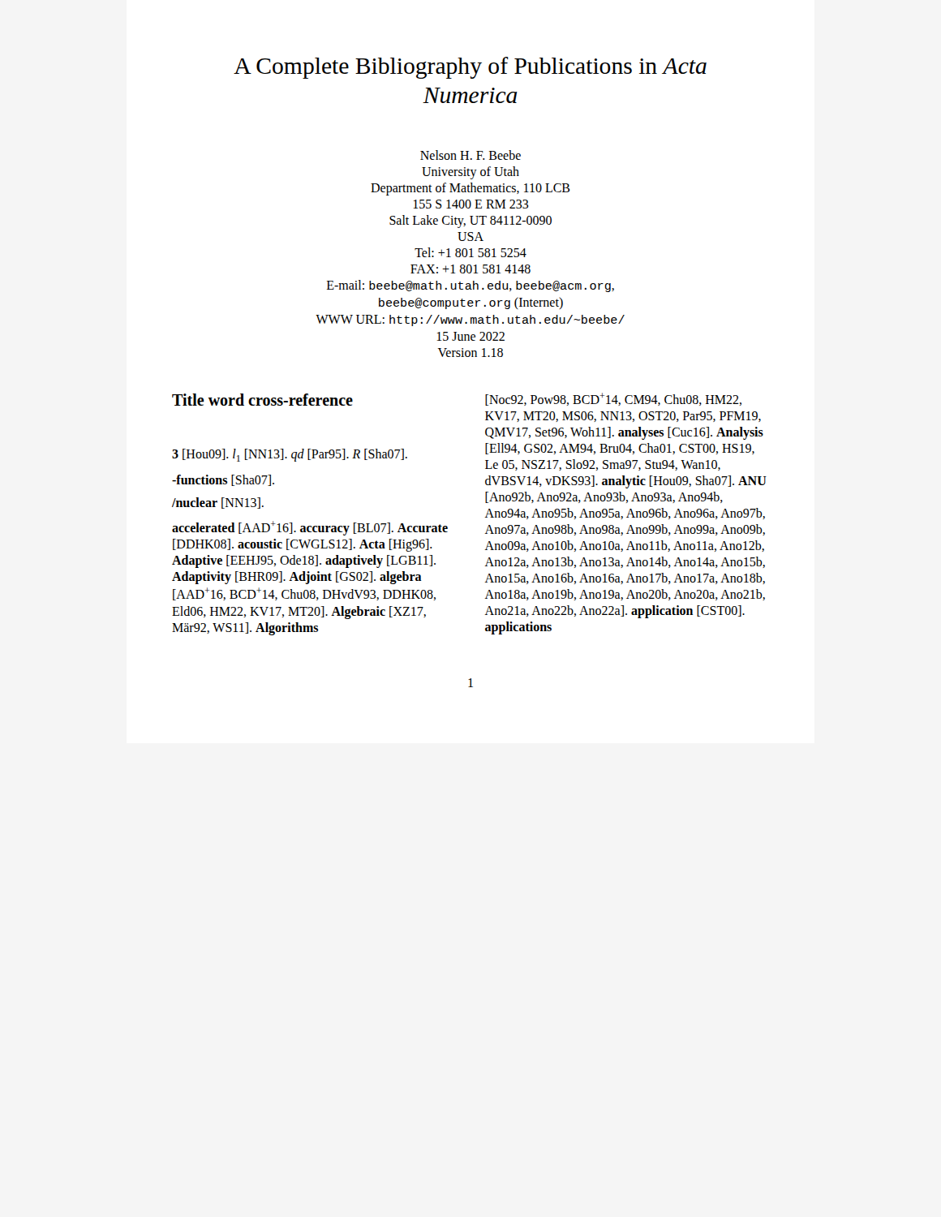A Complete Bibliography of Publications in Acta
Numerica
Nelson H. F. Beebe
University of Utah
Department of Mathematics, 110 LCB
155 S 1400 E RM 233
Salt Lake City, UT 84112-0090
USA
Tel: +1 801 581 5254
FAX: +1 801 581 4148
E-mail: beebe@math.utah.edu, beebe@acm.org,
beebe@computer.org (Internet)
WWW URL: http://www.math.utah.edu/~beebe/
15 June 2022
Version 1.18
Title word cross-reference
3 [Hou09]. l1 [NN13]. qd [Par95]. R [Sha07].
-functions [Sha07].
/nuclear [NN13].
accelerated [AAD+16]. accuracy [BL07]. Accurate [DDHK08]. acoustic [CWGLS12]. Acta [Hig96]. Adaptive [EEHJ95, Ode18]. adaptively [LGB11]. Adaptivity [BHR09]. Adjoint [GS02]. algebra [AAD+16, BCD+14, Chu08, DHvdV93, DDHK08, Eld06, HM22, KV17, MT20]. Algebraic [XZ17, Mär92, WS11]. Algorithms
[Noc92, Pow98, BCD+14, CM94, Chu08, HM22, KV17, MT20, MS06, NN13, OST20, Par95, PFM19, QMV17, Set96, Woh11]. analyses [Cuc16]. Analysis [Ell94, GS02, AM94, Bru04, Cha01, CST00, HS19, Le 05, NSZ17, Slo92, Sma97, Stu94, Wan10, dVBSV14, vDKS93]. analytic [Hou09, Sha07]. ANU [Ano92b, Ano92a, Ano93b, Ano93a, Ano94b, Ano94a, Ano95b, Ano95a, Ano96b, Ano96a, Ano97b, Ano97a, Ano98b, Ano98a, Ano99b, Ano99a, Ano09b, Ano09a, Ano10b, Ano10a, Ano11b, Ano11a, Ano12b, Ano12a, Ano13b, Ano13a, Ano14b, Ano14a, Ano15b, Ano15a, Ano16b, Ano16a, Ano17b, Ano17a, Ano18b, Ano18a, Ano19b, Ano19a, Ano20b, Ano20a, Ano21b, Ano21a, Ano22b, Ano22a]. application [CST00]. applications
1